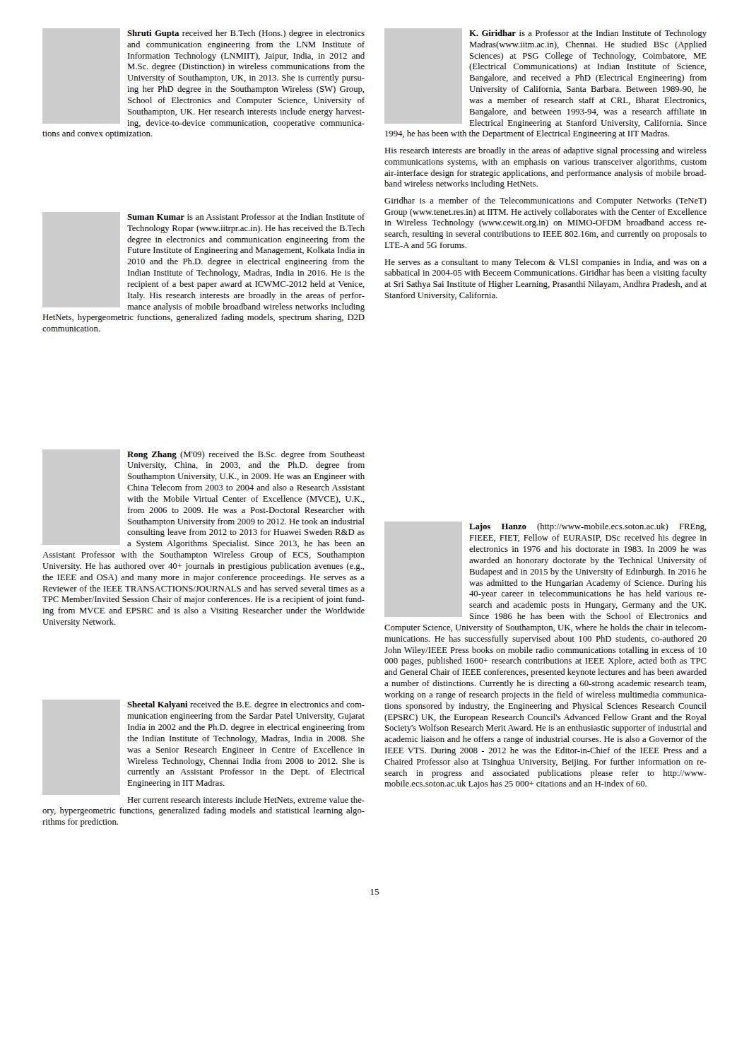Shruti Gupta received her B.Tech (Hons.) degree in electronics and communication engineering from the LNM Institute of Information Technology (LNMIIT), Jaipur, India, in 2012 and M.Sc. degree (Distinction) in wireless communications from the University of Southampton, UK, in 2013. She is currently pursuing her PhD degree in the Southampton Wireless (SW) Group, School of Electronics and Computer Science, University of Southampton, UK. Her research interests include energy harvesting, device-to-device communication, cooperative communications and convex optimization.
Suman Kumar is an Assistant Professor at the Indian Institute of Technology Ropar (www.iitrpr.ac.in). He has received the B.Tech degree in electronics and communication engineering from the Future Institute of Engineering and Management, Kolkata India in 2010 and the Ph.D. degree in electrical engineering from the Indian Institute of Technology, Madras, India in 2016. He is the recipient of a best paper award at ICWMC-2012 held at Venice, Italy. His research interests are broadly in the areas of performance analysis of mobile broadband wireless networks including HetNets, hypergeometric functions, generalized fading models, spectrum sharing, D2D communication.
Rong Zhang (M'09) received the B.Sc. degree from Southeast University, China, in 2003, and the Ph.D. degree from Southampton University, U.K., in 2009. He was an Engineer with China Telecom from 2003 to 2004 and also a Research Assistant with the Mobile Virtual Center of Excellence (MVCE), U.K., from 2006 to 2009. He was a Post-Doctoral Researcher with Southampton University from 2009 to 2012. He took an industrial consulting leave from 2012 to 2013 for Huawei Sweden R&D as a System Algorithms Specialist. Since 2013, he has been an Assistant Professor with the Southampton Wireless Group of ECS, Southampton University. He has authored over 40+ journals in prestigious publication avenues (e.g., the IEEE and OSA) and many more in major conference proceedings. He serves as a Reviewer of the IEEE TRANSACTIONS/JOURNALS and has served several times as a TPC Member/Invited Session Chair of major conferences. He is a recipient of joint funding from MVCE and EPSRC and is also a Visiting Researcher under the Worldwide University Network.
Sheetal Kalyani received the B.E. degree in electronics and communication engineering from the Sardar Patel University, Gujarat India in 2002 and the Ph.D. degree in electrical engineering from the Indian Institute of Technology, Madras, India in 2008. She was a Senior Research Engineer in Centre of Excellence in Wireless Technology, Chennai India from 2008 to 2012. She is currently an Assistant Professor in the Dept. of Electrical Engineering in IIT Madras.
Her current research interests include HetNets, extreme value theory, hypergeometric functions, generalized fading models and statistical learning algorithms for prediction.
K. Giridhar is a Professor at the Indian Institute of Technology Madras(www.iitm.ac.in), Chennai. He studied BSc (Applied Sciences) at PSG College of Technology, Coimbatore, ME (Electrical Communications) at Indian Institute of Science, Bangalore, and received a PhD (Electrical Engineering) from University of California, Santa Barbara. Between 1989-90, he was a member of research staff at CRL, Bharat Electronics, Bangalore, and between 1993-94, was a research affiliate in Electrical Engineering at Stanford University, California. Since 1994, he has been with the Department of Electrical Engineering at IIT Madras.
His research interests are broadly in the areas of adaptive signal processing and wireless communications systems, with an emphasis on various transceiver algorithms, custom air-interface design for strategic applications, and performance analysis of mobile broadband wireless networks including HetNets.
Giridhar is a member of the Telecommunications and Computer Networks (TeNeT) Group (www.tenet.res.in) at IITM. He actively collaborates with the Center of Excellence in Wireless Technology (www.cewit.org.in) on MIMO-OFDM broadband access research, resulting in several contributions to IEEE 802.16m, and currently on proposals to LTE-A and 5G forums.
He serves as a consultant to many Telecom & VLSI companies in India, and was on a sabbatical in 2004-05 with Beceem Communications. Giridhar has been a visiting faculty at Sri Sathya Sai Institute of Higher Learning, Prasanthi Nilayam, Andhra Pradesh, and at Stanford University, California.
Lajos Hanzo (http://www-mobile.ecs.soton.ac.uk) FREng, FIEEE, FIET, Fellow of EURASIP, DSc received his degree in electronics in 1976 and his doctorate in 1983. In 2009 he was awarded an honorary doctorate by the Technical University of Budapest and in 2015 by the University of Edinburgh. In 2016 he was admitted to the Hungarian Academy of Science. During his 40-year career in telecommunications he has held various research and academic posts in Hungary, Germany and the UK. Since 1986 he has been with the School of Electronics and Computer Science, University of Southampton, UK, where he holds the chair in telecommunications. He has successfully supervised about 100 PhD students, co-authored 20 John Wiley/IEEE Press books on mobile radio communications totalling in excess of 10 000 pages, published 1600+ research contributions at IEEE Xplore, acted both as TPC and General Chair of IEEE conferences, presented keynote lectures and has been awarded a number of distinctions. Currently he is directing a 60-strong academic research team, working on a range of research projects in the field of wireless multimedia communications sponsored by industry, the Engineering and Physical Sciences Research Council (EPSRC) UK, the European Research Council's Advanced Fellow Grant and the Royal Society's Wolfson Research Merit Award. He is an enthusiastic supporter of industrial and academic liaison and he offers a range of industrial courses. He is also a Governor of the IEEE VTS. During 2008 - 2012 he was the Editor-in-Chief of the IEEE Press and a Chaired Professor also at Tsinghua University, Beijing. For further information on research in progress and associated publications please refer to http://www-mobile.ecs.soton.ac.uk Lajos has 25 000+ citations and an H-index of 60.
15